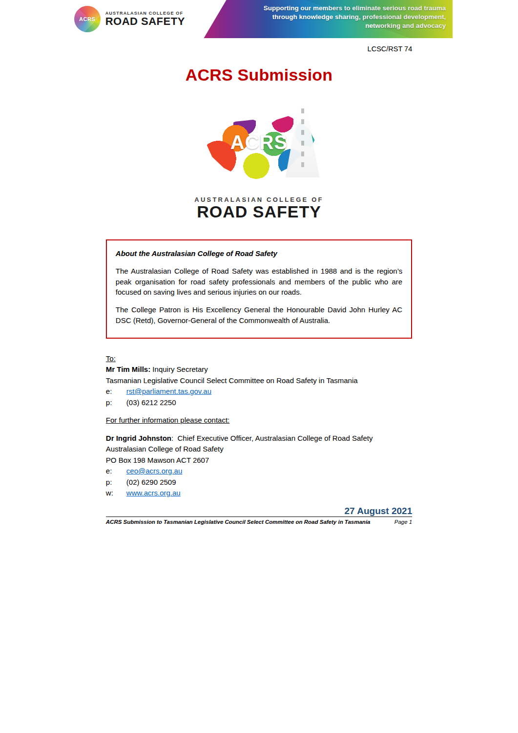Australasian College of
Road Safety
Supporting our members to eliminate serious road trauma
through knowledge sharing, professional development,
networking and advocacy
LCSC/RST 74
ACRS Submission
ACRS
Australasian College of
Road Safety
About the Australasian College of Road Safety
The Australasian College of Road Safety was established in 1988 and is the region’s peak organisation for road safety professionals and members of the public who are focused on saving lives and serious injuries on our roads.
The College Patron is His Excellency General the Honourable David John Hurley AC DSC (Retd), Governor-General of the Commonwealth of Australia.
To:
Mr Tim Mills: Inquiry Secretary
Tasmanian Legislative Council Select Committee on Road Safety in Tasmania
e: rst@parliament.tas.gov.au p:(03) 6212 2250
For further information please contact:
Dr Ingrid Johnston: Chief Executive Officer, Australasian College of Road Safety
Australasian College of Road Safety
PO Box 198 Mawson ACT 2607
e: ceo@acrs.org.au p:(02) 6290 2509 w: www.acrs.org.au
27 August 2021
ACRS Submission to Tasmanian Legislative Council Select Committee on Road Safety in Tasmania
Page 1